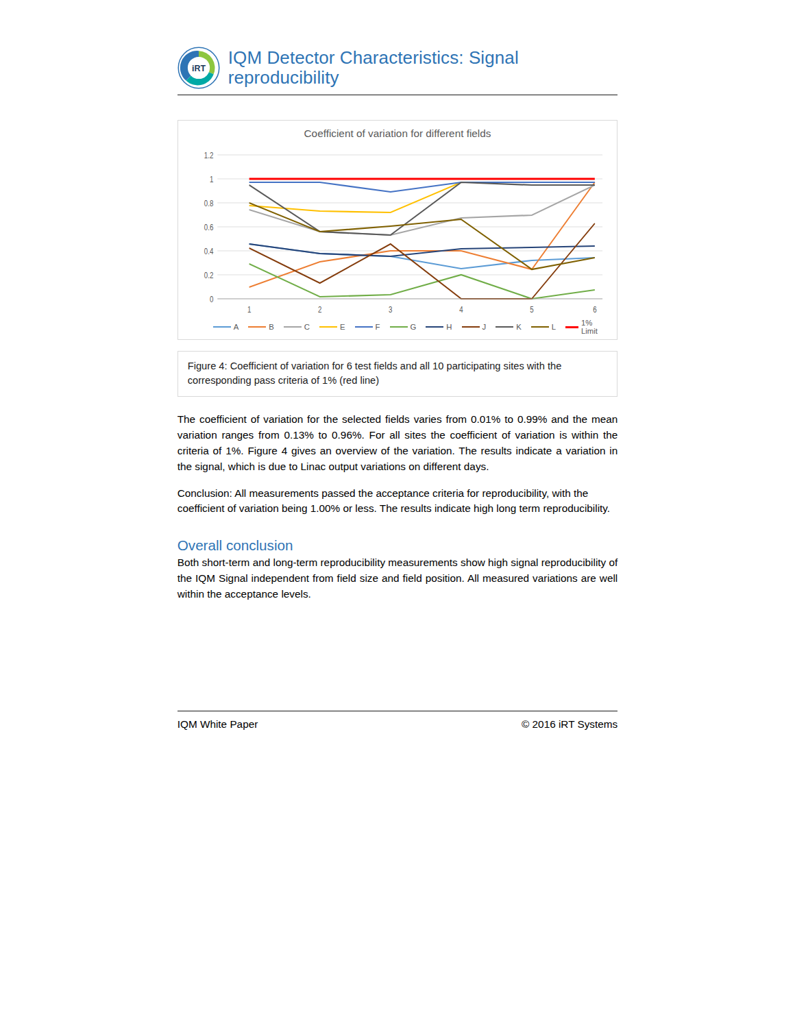iRT
IQM Detector Characteristics: Signal reproducibility
Coefficient of variation for different fields
1.2 1 0.8 0.6 0.4 0.2 0 1 2 3 4 5 6
A
B
C
E
F
G
H
J
K
L
1% Limit
Figure 4: Coefficient of variation for 6 test fields and all 10 participating sites with the corresponding pass criteria of 1% (red line)
The coefficient of variation for the selected fields varies from 0.01% to 0.99% and the mean variation ranges from 0.13% to 0.96%. For all sites the coefficient of variation is within the criteria of 1%. Figure 4 gives an overview of the variation. The results indicate a variation in the signal, which is due to Linac output variations on different days.
Conclusion: All measurements passed the acceptance criteria for reproducibility, with the coefficient of variation being 1.00% or less. The results indicate high long term reproducibility.
Overall conclusion
Both short-term and long-term reproducibility measurements show high signal reproducibility of the IQM Signal independent from field size and field position. All measured variations are well within the acceptance levels.
IQM White Paper © 2016 iRT Systems